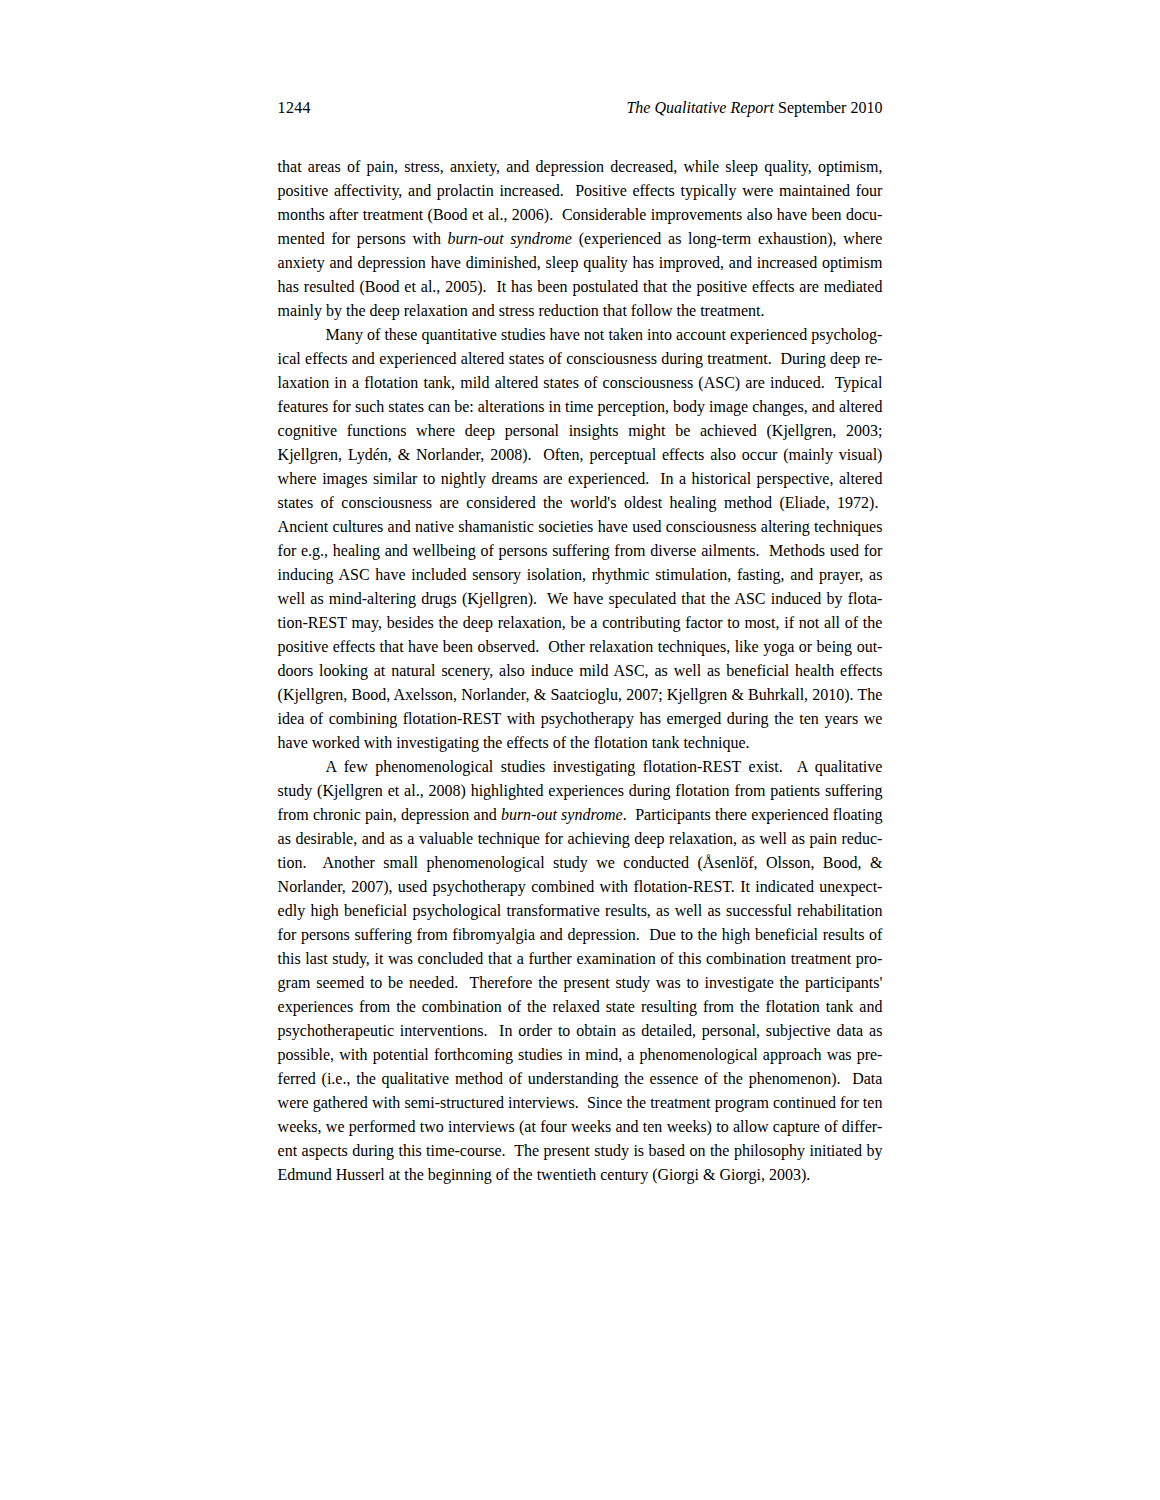1244 The Qualitative Report September 2010
that areas of pain, stress, anxiety, and depression decreased, while sleep quality, optimism, positive affectivity, and prolactin increased. Positive effects typically were maintained four months after treatment (Bood et al., 2006). Considerable improvements also have been documented for persons with burn-out syndrome (experienced as long-term exhaustion), where anxiety and depression have diminished, sleep quality has improved, and increased optimism has resulted (Bood et al., 2005). It has been postulated that the positive effects are mediated mainly by the deep relaxation and stress reduction that follow the treatment.
Many of these quantitative studies have not taken into account experienced psychological effects and experienced altered states of consciousness during treatment. During deep relaxation in a flotation tank, mild altered states of consciousness (ASC) are induced. Typical features for such states can be: alterations in time perception, body image changes, and altered cognitive functions where deep personal insights might be achieved (Kjellgren, 2003; Kjellgren, Lydén, & Norlander, 2008). Often, perceptual effects also occur (mainly visual) where images similar to nightly dreams are experienced. In a historical perspective, altered states of consciousness are considered the world's oldest healing method (Eliade, 1972). Ancient cultures and native shamanistic societies have used consciousness altering techniques for e.g., healing and wellbeing of persons suffering from diverse ailments. Methods used for inducing ASC have included sensory isolation, rhythmic stimulation, fasting, and prayer, as well as mind-altering drugs (Kjellgren). We have speculated that the ASC induced by flotation-REST may, besides the deep relaxation, be a contributing factor to most, if not all of the positive effects that have been observed. Other relaxation techniques, like yoga or being outdoors looking at natural scenery, also induce mild ASC, as well as beneficial health effects (Kjellgren, Bood, Axelsson, Norlander, & Saatcioglu, 2007; Kjellgren & Buhrkall, 2010). The idea of combining flotation-REST with psychotherapy has emerged during the ten years we have worked with investigating the effects of the flotation tank technique.
A few phenomenological studies investigating flotation-REST exist. A qualitative study (Kjellgren et al., 2008) highlighted experiences during flotation from patients suffering from chronic pain, depression and burn-out syndrome. Participants there experienced floating as desirable, and as a valuable technique for achieving deep relaxation, as well as pain reduction. Another small phenomenological study we conducted (Åsenlöf, Olsson, Bood, & Norlander, 2007), used psychotherapy combined with flotation-REST. It indicated unexpectedly high beneficial psychological transformative results, as well as successful rehabilitation for persons suffering from fibromyalgia and depression. Due to the high beneficial results of this last study, it was concluded that a further examination of this combination treatment program seemed to be needed. Therefore the present study was to investigate the participants' experiences from the combination of the relaxed state resulting from the flotation tank and psychotherapeutic interventions. In order to obtain as detailed, personal, subjective data as possible, with potential forthcoming studies in mind, a phenomenological approach was preferred (i.e., the qualitative method of understanding the essence of the phenomenon). Data were gathered with semi-structured interviews. Since the treatment program continued for ten weeks, we performed two interviews (at four weeks and ten weeks) to allow capture of different aspects during this time-course. The present study is based on the philosophy initiated by Edmund Husserl at the beginning of the twentieth century (Giorgi & Giorgi, 2003).